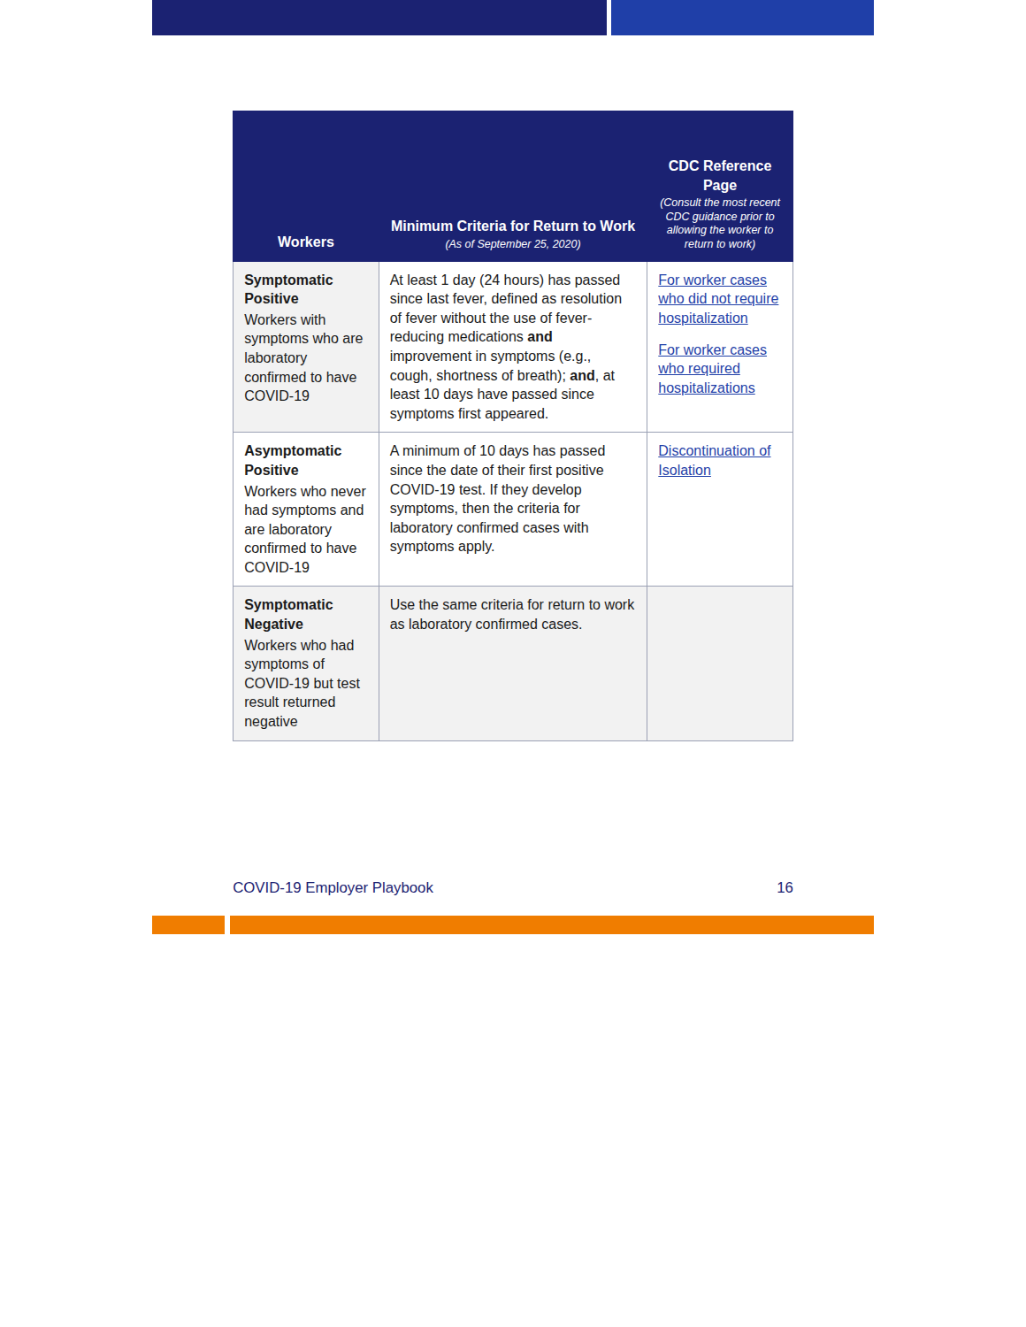| Workers | Minimum Criteria for Return to Work (As of September 25, 2020) | CDC Reference Page (Consult the most recent CDC guidance prior to allowing the worker to return to work) |
| --- | --- | --- |
| Symptomatic Positive Workers with symptoms who are laboratory confirmed to have COVID-19 | At least 1 day (24 hours) has passed since last fever, defined as resolution of fever without the use of fever-reducing medications and improvement in symptoms (e.g., cough, shortness of breath); and , at least 10 days have passed since symptoms first appeared. | For worker cases who did not require hospitalization For worker cases who required hospitalizations |
| Asymptomatic Positive Workers who never had symptoms and are laboratory confirmed to have COVID-19 | A minimum of 10 days has passed since the date of their first positive COVID-19 test. If they develop symptoms, then the criteria for laboratory confirmed cases with symptoms apply. | Discontinuation of Isolation |
| Symptomatic Negative Workers who had symptoms of COVID-19 but test result returned negative | Use the same criteria for return to work as laboratory confirmed cases. | |
COVID-19 Employer Playbook 16